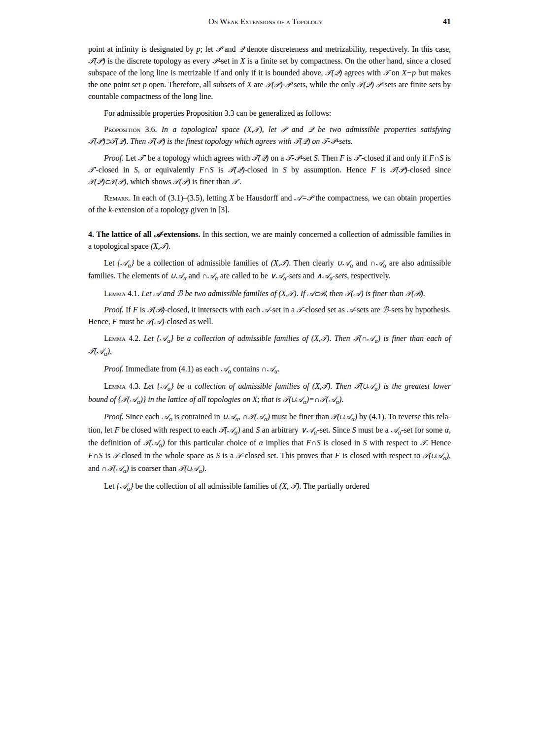On Weak Extensions of a Topology
41
point at infinity is designated by p; let 𝒫 and 𝒬 denote discreteness and metrizability, respectively. In this case, 𝒯(𝒫) is the discrete topology as every 𝒫-set in X is a finite set by compactness. On the other hand, since a closed subspace of the long line is metrizable if and only if it is bounded above, 𝒯(𝒬) agrees with 𝒯 on X−p but makes the one point set p open. Therefore, all subsets of X are 𝒯(𝒫)-𝒫-sets, while the only 𝒯(𝒬) 𝒫-sets are finite sets by countable compactness of the long line.
For admissible properties Proposition 3.3 can be generalized as follows:
Proposition 3.6. In a topological space (X,𝒯), let 𝒫 and 𝒬 be two admissible properties satisfying 𝒯(𝒫)⊃𝒯(𝒬). Then 𝒯(𝒫) is the finest topology which agrees with 𝒯(𝒬) on 𝒯-𝒫-sets.
Proof. Let 𝒯′ be a topology which agrees with 𝒯(𝒬) on a 𝒯-𝒫-set S. Then F is 𝒯′-closed if and only if F∩S is 𝒯′-closed in S, or equivalently F∩S is 𝒯(𝒬)-closed in S by assumption. Hence F is 𝒯(𝒫)-closed since 𝒯(𝒬)⊂𝒯(𝒫), which shows 𝒯(𝒫) is finer than 𝒯′.
Remark. In each of (3.1)–(3.5), letting X be Hausdorff and 𝒜=𝒫 the compactness, we can obtain properties of the k-extension of a topology given in [3].
4. The lattice of all 𝒜-extensions. In this section, we are mainly concerned a collection of admissible families in a topological space (X,𝒯).
Let {𝒜α} be a collection of admissible families of (X,𝒯). Then clearly ∪𝒜α and ∩𝒜α are also admissible families. The elements of ∪𝒜α and ∩𝒜α are called to be ∨𝒜α-sets and ∧𝒜α-sets, respectively.
Lemma 4.1. Let 𝒜 and ℬ be two admissible families of (X,𝒯). If 𝒜⊂ℬ, then 𝒯(𝒜) is finer than 𝒯(ℬ).
Proof. If F is 𝒯(ℬ)-closed, it intersects with each 𝒜-set in a 𝒯-closed set as 𝒜-sets are ℬ-sets by hypothesis. Hence, F must be 𝒯(𝒜)-closed as well.
Lemma 4.2. Let {𝒜α} be a collection of admissible families of (X,𝒯). Then 𝒯(∩𝒜α) is finer than each of 𝒯(𝒜α).
Proof. Immediate from (4.1) as each 𝒜α contains ∩𝒜α.
Lemma 4.3. Let {𝒜α} be a collection of admissible families of (X,𝒯). Then 𝒯(∪𝒜α) is the greatest lower bound of {𝒯(𝒜α)} in the lattice of all topologies on X; that is 𝒯(∪𝒜α)=∩𝒯(𝒜α).
Proof. Since each 𝒜α is contained in ∪𝒜α, ∩𝒯(𝒜α) must be finer than 𝒯(∪𝒜α) by (4.1). To reverse this relation, let F be closed with respect to each 𝒯(𝒜α) and S an arbitrary ∨𝒜α-set. Since S must be a 𝒜α-set for some α, the definition of 𝒯(𝒜α) for this particular choice of α implies that F∩S is closed in S with respect to 𝒯. Hence F∩S is 𝒯-closed in the whole space as S is a 𝒯-closed set. This proves that F is closed with respect to 𝒯(∪𝒜α), and ∩𝒯(𝒜α) is coarser than 𝒯(∪𝒜α).
Let {𝒜α} be the collection of all admissible families of (X, 𝒯). The partially ordered